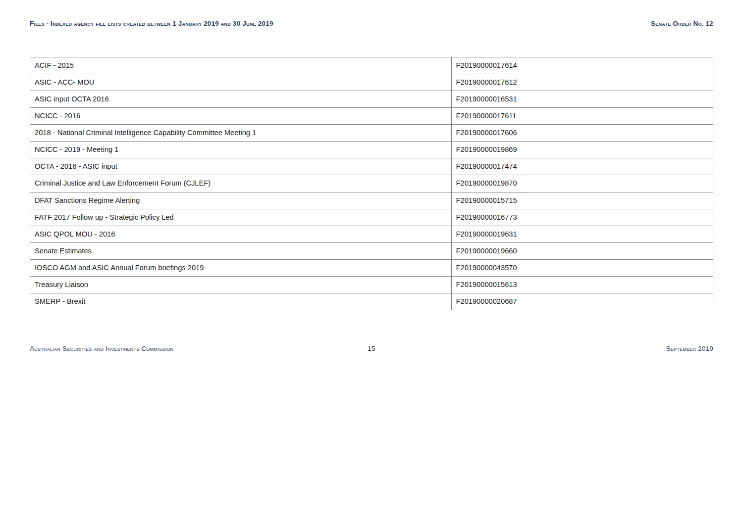Files - Indexed agency file lists created between 1 January 2019 and 30 June 2019
Senate Order No. 12
| ACIF - 2015 | F20190000017614 |
| ASIC - ACC- MOU | F20190000017612 |
| ASIC input OCTA 2016 | F20190000016531 |
| NCICC - 2016 | F20190000017611 |
| 2018 - National Criminal Intelligence Capability Committee Meeting 1 | F20190000017606 |
| NCICC - 2019 - Meeting 1 | F20190000019869 |
| OCTA - 2016 - ASIC input | F20190000017474 |
| Criminal Justice and Law Enforcement Forum (CJLEF) | F20190000019870 |
| DFAT Sanctions Regime Alerting | F20190000015715 |
| FATF 2017 Follow up - Strategic Policy Led | F20190000016773 |
| ASIC QPOL MOU - 2016 | F20190000019631 |
| Senate Estimates | F20190000019660 |
| IOSCO AGM and ASIC Annual Forum briefings 2019 | F20190000043570 |
| Treasury Liaison | F20190000015613 |
| SMERP - Brexit | F20190000020687 |
Australian Securities and Investments Commission
15
September 2019